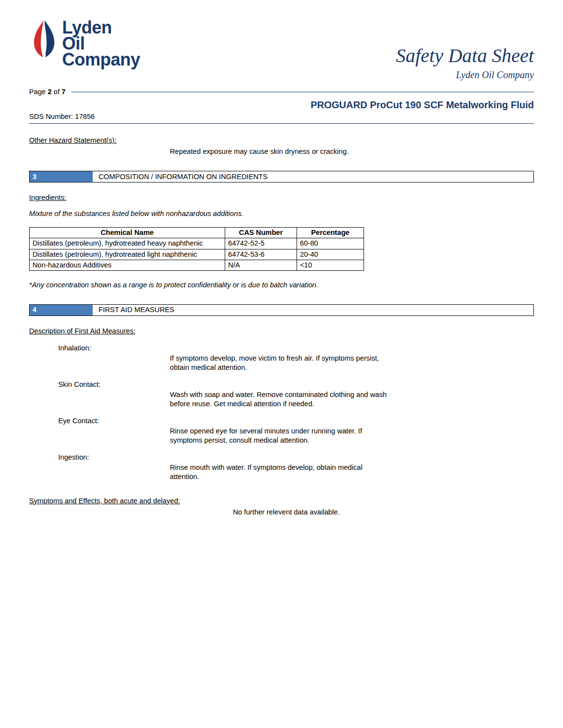Lyden
Oil
Company
Safety Data Sheet
Lyden Oil Company
Page 2 of 7
PROGUARD ProCut 190 SCF Metalworking Fluid
SDS Number: 17856
Other Hazard Statement(s):
Repeated exposure may cause skin dryness or cracking.
3
COMPOSITION / INFORMATION ON INGREDIENTS
Ingredients:
Mixture of the substances listed below with nonhazardous additions.
| Chemical Name | CAS Number | Percentage |
| --- | --- | --- |
| Distillates (petroleum), hydrotreated heavy naphthenic | 64742-52-5 | 60-80 |
| Distillates (petroleum), hydrotreated light naphthenic | 64742-53-6 | 20-40 |
| Non-hazardous Additives | N/A | <10 |
*Any concentration shown as a range is to protect confidentiality or is due to batch variation.
4
FIRST AID MEASURES
Description of First Aid Measures:
Inhalation:
If symptoms develop, move victim to fresh air. If symptoms persist,
obtain medical attention.
Skin Contact:
Wash with soap and water. Remove contaminated clothing and wash
before reuse. Get medical attention if needed.
Eye Contact:
Rinse opened eye for several minutes under running water. If
symptoms persist, consult medical attention.
Ingestion:
Rinse mouth with water. If symptoms develop, obtain medical
attention.
Symptoms and Effects, both acute and delayed:
No further relevent data available.